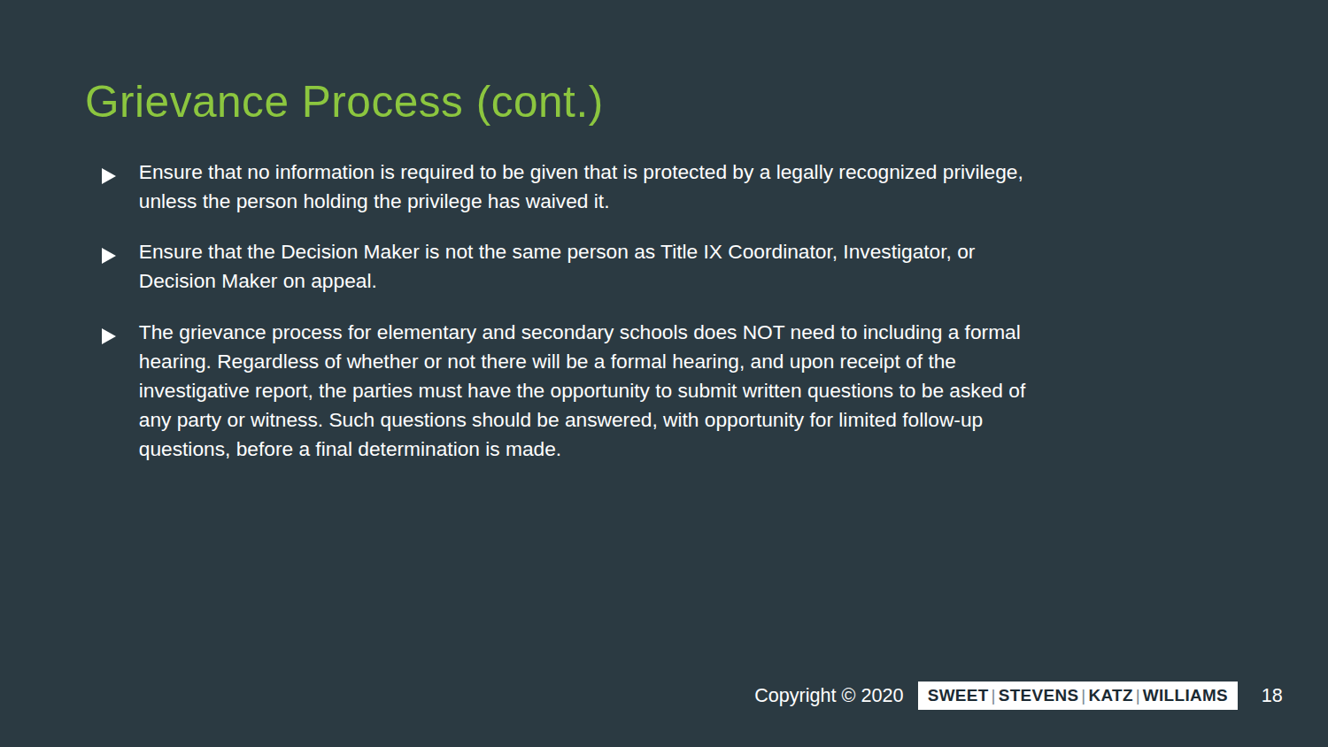Grievance Process (cont.)
Ensure that no information is required to be given that is protected by a legally recognized privilege, unless the person holding the privilege has waived it.
Ensure that the Decision Maker is not the same person as Title IX Coordinator, Investigator, or Decision Maker on appeal.
The grievance process for elementary and secondary schools does NOT need to including a formal hearing. Regardless of whether or not there will be a formal hearing, and upon receipt of the investigative report, the parties must have the opportunity to submit written questions to be asked of any party or witness. Such questions should be answered, with opportunity for limited follow-up questions, before a final determination is made.
Copyright © 2020 SWEET|STEVENS|KATZ|WILLIAMS 18